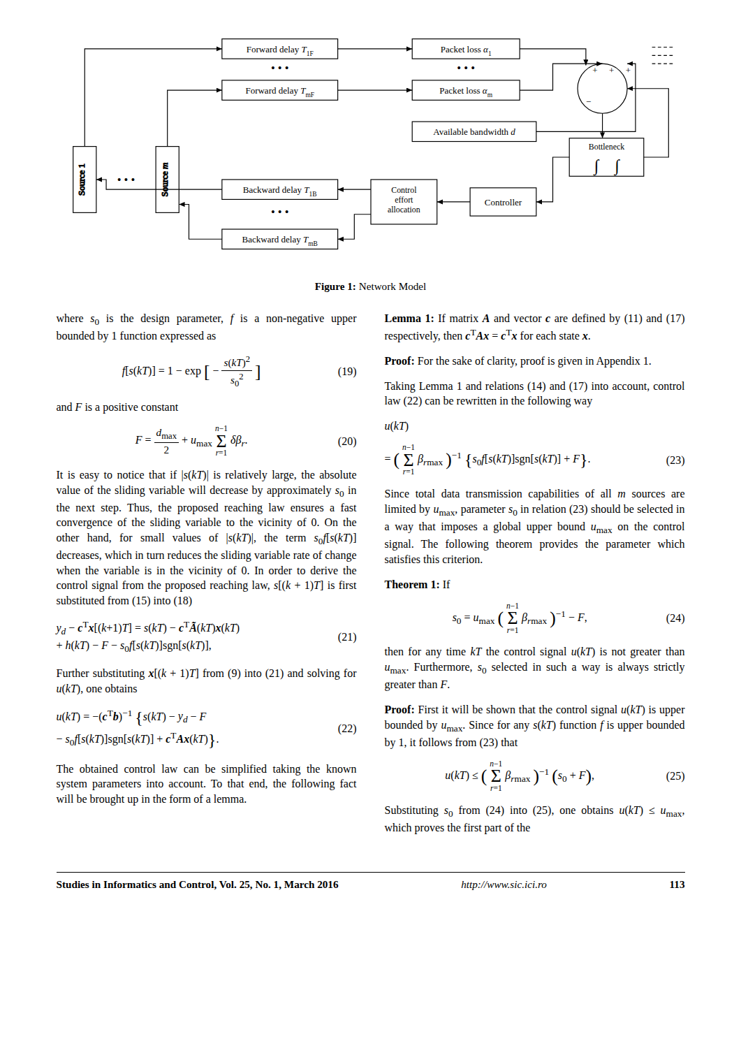Source 1 Source m • • • Forward delay T1F Forward delay TmF • • • Packet loss α1 Packet loss αm • • • Available bandwidth d + + + − Bottleneck ∫ ∫ Controller Control effort allocation Backward delay T1B Backward delay TmB • • •
Figure 1: Network Model
where s0 is the design parameter, f is a non-negative upper bounded by 1 function expressed as
f[s(kT)] = 1 − exp [ − s(kT)2 s02 ]
(19)
and F is a positive constant
F = dmax 2 + umax n−1 Σr=1 δβr.
(20)
It is easy to notice that if |s(kT)| is relatively large, the absolute value of the sliding variable will decrease by approximately s0 in the next step. Thus, the proposed reaching law ensures a fast convergence of the sliding variable to the vicinity of 0. On the other hand, for small values of |s(kT)|, the term s0f[s(kT)] decreases, which in turn reduces the sliding variable rate of change when the variable is in the vicinity of 0. In order to derive the control signal from the proposed reaching law, s[(k + 1)T] is first substituted from (15) into (18)
yd − cTx[(k+1)T] = s(kT) − cTÃ(kT)x(kT)
+ h(kT) − F − s0f[s(kT)]sgn[s(kT)],
(21)
Further substituting x[(k + 1)T] from (9) into (21) and solving for u(kT), one obtains
u(kT) = −(cTb)−1 {s(kT) − yd − F
− s0f[s(kT)]sgn[s(kT)] + cTAx(kT)}.
(22)
The obtained control law can be simplified taking the known system parameters into account. To that end, the following fact will be brought up in the form of a lemma.
Lemma 1: If matrix A and vector c are defined by (11) and (17) respectively, then cTAx = cTx for each state x.
Proof: For the sake of clarity, proof is given in Appendix 1.
Taking Lemma 1 and relations (14) and (17) into account, control law (22) can be rewritten in the following way
u(kT)
= ( n−1 Σr=1 βrmax )−1 {s0f[s(kT)]sgn[s(kT)] + F}.
(23)
Since total data transmission capabilities of all m sources are limited by umax, parameter s0 in relation (23) should be selected in a way that imposes a global upper bound umax on the control signal. The following theorem provides the parameter which satisfies this criterion.
Theorem 1: If
s0 = umax ( n−1 Σr=1 βrmax )−1 − F,
(24)
then for any time kT the control signal u(kT) is not greater than umax. Furthermore, s0 selected in such a way is always strictly greater than F.
Proof: First it will be shown that the control signal u(kT) is upper bounded by umax. Since for any s(kT) function f is upper bounded by 1, it follows from (23) that
u(kT) ≤ ( n−1 Σr=1 βrmax )−1 (s0 + F),
(25)
Substituting s0 from (24) into (25), one obtains u(kT) ≤ umax, which proves the first part of the
Studies in Informatics and Control, Vol. 25, No. 1, March 2016 http://www.sic.ici.ro 113